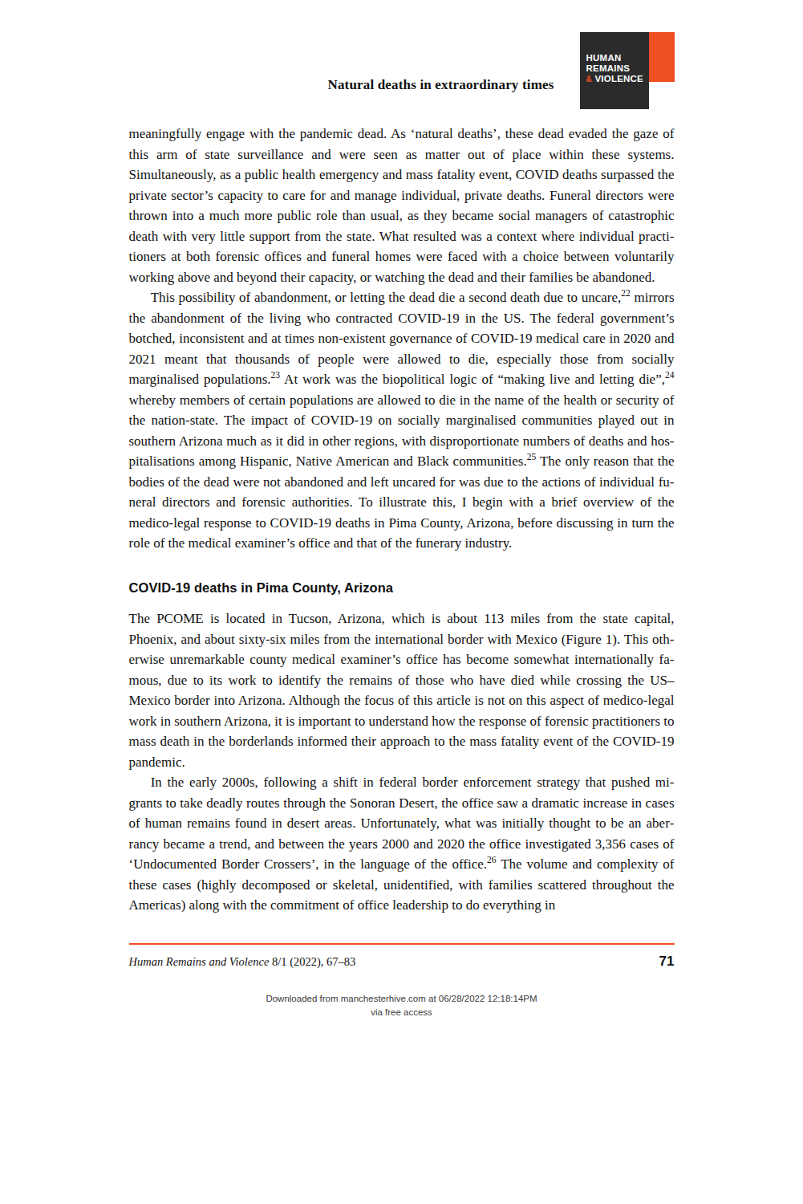Natural deaths in extraordinary times
HUMAN
REMAINS
& VIOLENCE
meaningfully engage with the pandemic dead. As ‘natural deaths’, these dead evaded the gaze of this arm of state surveillance and were seen as matter out of place within these systems. Simultaneously, as a public health emergency and mass fatality event, COVID deaths surpassed the private sector’s capacity to care for and manage individual, private deaths. Funeral directors were thrown into a much more public role than usual, as they became social managers of catastrophic death with very little support from the state. What resulted was a context where individual practitioners at both forensic offices and funeral homes were faced with a choice between voluntarily working above and beyond their capacity, or watching the dead and their families be abandoned.
This possibility of abandonment, or letting the dead die a second death due to uncare,22 mirrors the abandonment of the living who contracted COVID-19 in the US. The federal government’s botched, inconsistent and at times non-existent governance of COVID-19 medical care in 2020 and 2021 meant that thousands of people were allowed to die, especially those from socially marginalised populations.23 At work was the biopolitical logic of “making live and letting die”,24 whereby members of certain populations are allowed to die in the name of the health or security of the nation-state. The impact of COVID-19 on socially marginalised communities played out in southern Arizona much as it did in other regions, with disproportionate numbers of deaths and hospitalisations among Hispanic, Native American and Black communities.25 The only reason that the bodies of the dead were not abandoned and left uncared for was due to the actions of individual funeral directors and forensic authorities. To illustrate this, I begin with a brief overview of the medico-legal response to COVID-19 deaths in Pima County, Arizona, before discussing in turn the role of the medical examiner’s office and that of the funerary industry.
COVID-19 deaths in Pima County, Arizona
The PCOME is located in Tucson, Arizona, which is about 113 miles from the state capital, Phoenix, and about sixty-six miles from the international border with Mexico (Figure 1). This otherwise unremarkable county medical examiner’s office has become somewhat internationally famous, due to its work to identify the remains of those who have died while crossing the US–Mexico border into Arizona. Although the focus of this article is not on this aspect of medico-legal work in southern Arizona, it is important to understand how the response of forensic practitioners to mass death in the borderlands informed their approach to the mass fatality event of the COVID-19 pandemic.
In the early 2000s, following a shift in federal border enforcement strategy that pushed migrants to take deadly routes through the Sonoran Desert, the office saw a dramatic increase in cases of human remains found in desert areas. Unfortunately, what was initially thought to be an aberrancy became a trend, and between the years 2000 and 2020 the office investigated 3,356 cases of ‘Undocumented Border Crossers’, in the language of the office.26 The volume and complexity of these cases (highly decomposed or skeletal, unidentified, with families scattered throughout the Americas) along with the commitment of office leadership to do everything in
Human Remains and Violence 8/1 (2022), 67–83
71
Downloaded from manchesterhive.com at 06/28/2022 12:18:14PM
via free access